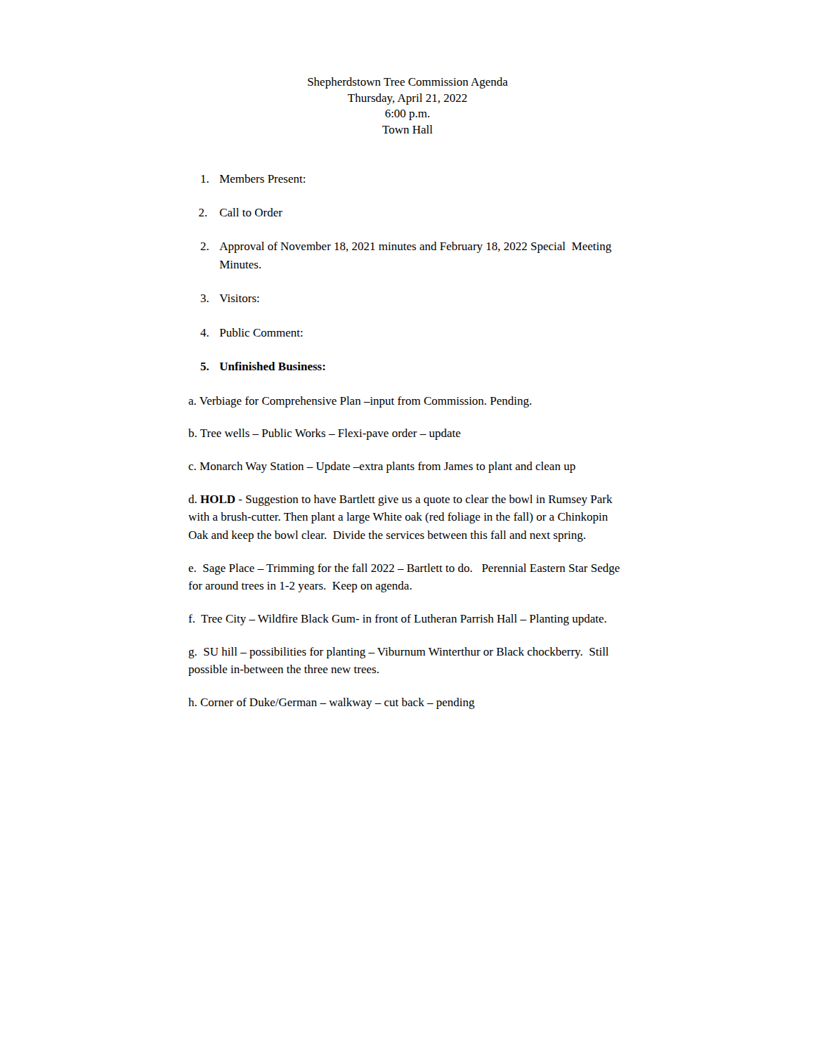Shepherdstown Tree Commission Agenda
Thursday, April 21, 2022
6:00 p.m.
Town Hall
1. Members Present:
2. Call to Order
2. Approval of November 18, 2021 minutes and February 18, 2022 Special Meeting Minutes.
3. Visitors:
4. Public Comment:
5. Unfinished Business:
a. Verbiage for Comprehensive Plan –input from Commission. Pending.
b. Tree wells – Public Works – Flexi-pave order – update
c. Monarch Way Station – Update –extra plants from James to plant and clean up
d. HOLD - Suggestion to have Bartlett give us a quote to clear the bowl in Rumsey Park with a brush-cutter. Then plant a large White oak (red foliage in the fall) or a Chinkopin Oak and keep the bowl clear. Divide the services between this fall and next spring.
e. Sage Place – Trimming for the fall 2022 – Bartlett to do. Perennial Eastern Star Sedge for around trees in 1-2 years. Keep on agenda.
f. Tree City – Wildfire Black Gum- in front of Lutheran Parrish Hall – Planting update.
g. SU hill – possibilities for planting – Viburnum Winterthur or Black chockberry. Still possible in-between the three new trees.
h. Corner of Duke/German – walkway – cut back – pending